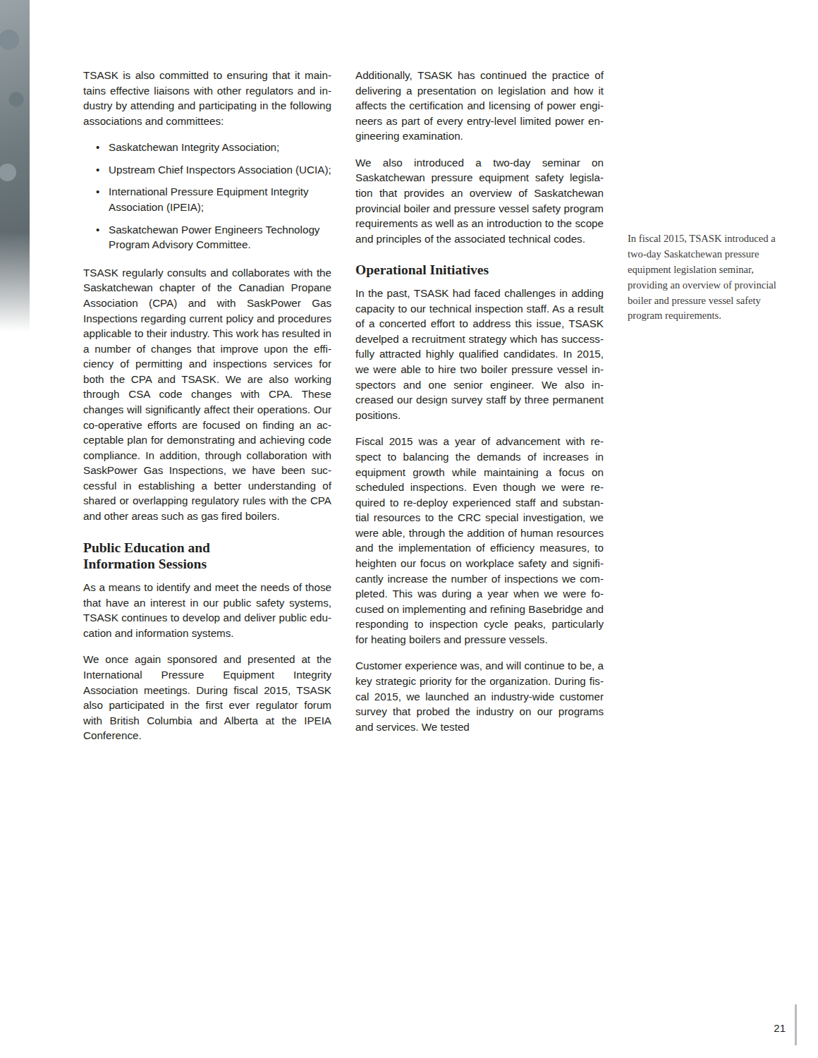TSASK is also committed to ensuring that it maintains effective liaisons with other regulators and industry by attending and participating in the following associations and committees:
Saskatchewan Integrity Association;
Upstream Chief Inspectors Association (UCIA);
International Pressure Equipment Integrity Association (IPEIA);
Saskatchewan Power Engineers Technology Program Advisory Committee.
TSASK regularly consults and collaborates with the Saskatchewan chapter of the Canadian Propane Association (CPA) and with SaskPower Gas Inspections regarding current policy and procedures applicable to their industry. This work has resulted in a number of changes that improve upon the efficiency of permitting and inspections services for both the CPA and TSASK. We are also working through CSA code changes with CPA. These changes will significantly affect their operations. Our co-operative efforts are focused on finding an acceptable plan for demonstrating and achieving code compliance. In addition, through collaboration with SaskPower Gas Inspections, we have been successful in establishing a better understanding of shared or overlapping regulatory rules with the CPA and other areas such as gas fired boilers.
Public Education and
Information Sessions
As a means to identify and meet the needs of those that have an interest in our public safety systems, TSASK continues to develop and deliver public education and information systems.
We once again sponsored and presented at the International Pressure Equipment Integrity Association meetings. During fiscal 2015, TSASK also participated in the first ever regulator forum with British Columbia and Alberta at the IPEIA Conference.
Additionally, TSASK has continued the practice of delivering a presentation on legislation and how it affects the certification and licensing of power engineers as part of every entry-level limited power engineering examination.
We also introduced a two-day seminar on Saskatchewan pressure equipment safety legislation that provides an overview of Saskatchewan provincial boiler and pressure vessel safety program requirements as well as an introduction to the scope and principles of the associated technical codes.
Operational Initiatives
In the past, TSASK had faced challenges in adding capacity to our technical inspection staff. As a result of a concerted effort to address this issue, TSASK develped a recruitment strategy which has successfully attracted highly qualified candidates. In 2015, we were able to hire two boiler pressure vessel inspectors and one senior engineer. We also increased our design survey staff by three permanent positions.
Fiscal 2015 was a year of advancement with respect to balancing the demands of increases in equipment growth while maintaining a focus on scheduled inspections. Even though we were required to re-deploy experienced staff and substantial resources to the CRC special investigation, we were able, through the addition of human resources and the implementation of efficiency measures, to heighten our focus on workplace safety and significantly increase the number of inspections we completed. This was during a year when we were focused on implementing and refining Basebridge and responding to inspection cycle peaks, particularly for heating boilers and pressure vessels.
Customer experience was, and will continue to be, a key strategic priority for the organization. During fiscal 2015, we launched an industry-wide customer survey that probed the industry on our programs and services. We tested
In fiscal 2015, TSASK introduced a two-day Saskatchewan pressure equipment legislation seminar, providing an overview of provincial boiler and pressure vessel safety program requirements.
21